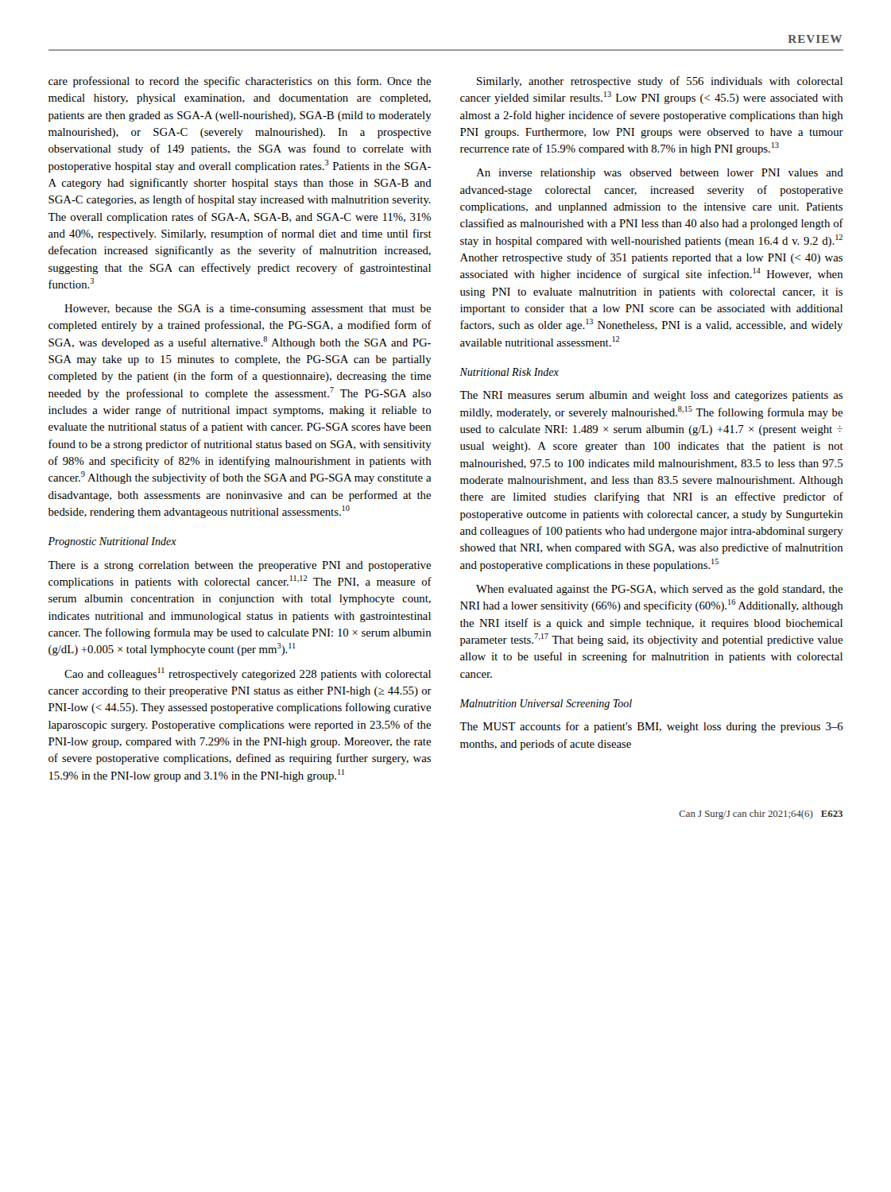REVIEW
care professional to record the specific characteristics on this form. Once the medical history, physical examination, and documentation are completed, patients are then graded as SGA-A (well-nourished), SGA-B (mild to moderately malnourished), or SGA-C (severely malnourished). In a prospective observational study of 149 patients, the SGA was found to correlate with postoperative hospital stay and overall complication rates.3 Patients in the SGA-A category had significantly shorter hospital stays than those in SGA-B and SGA-C categories, as length of hospital stay increased with malnutrition severity. The overall complication rates of SGA-A, SGA-B, and SGA-C were 11%, 31% and 40%, respectively. Similarly, resumption of normal diet and time until first defecation increased significantly as the severity of malnutrition increased, suggesting that the SGA can effectively predict recovery of gastrointestinal function.3
However, because the SGA is a time-consuming assessment that must be completed entirely by a trained professional, the PG-SGA, a modified form of SGA, was developed as a useful alternative.8 Although both the SGA and PG-SGA may take up to 15 minutes to complete, the PG-SGA can be partially completed by the patient (in the form of a questionnaire), decreasing the time needed by the professional to complete the assessment.7 The PG-SGA also includes a wider range of nutritional impact symptoms, making it reliable to evaluate the nutritional status of a patient with cancer. PG-SGA scores have been found to be a strong predictor of nutritional status based on SGA, with sensitivity of 98% and specificity of 82% in identifying malnourishment in patients with cancer.9 Although the subjectivity of both the SGA and PG-SGA may constitute a disadvantage, both assessments are noninvasive and can be performed at the bedside, rendering them advantageous nutritional assessments.10
Prognostic Nutritional Index
There is a strong correlation between the preoperative PNI and postoperative complications in patients with colorectal cancer.11,12 The PNI, a measure of serum albumin concentration in conjunction with total lymphocyte count, indicates nutritional and immunological status in patients with gastrointestinal cancer. The following formula may be used to calculate PNI: 10 × serum albumin (g/dL) +0.005 × total lymphocyte count (per mm3).11
Cao and colleagues11 retrospectively categorized 228 patients with colorectal cancer according to their preoperative PNI status as either PNI-high (≥ 44.55) or PNI-low (< 44.55). They assessed postoperative complications following curative laparoscopic surgery. Postoperative complications were reported in 23.5% of the PNI-low group, compared with 7.29% in the PNI-high group. Moreover, the rate of severe postoperative complications, defined as requiring further surgery, was 15.9% in the PNI-low group and 3.1% in the PNI-high group.11
Similarly, another retrospective study of 556 individuals with colorectal cancer yielded similar results.13 Low PNI groups (< 45.5) were associated with almost a 2-fold higher incidence of severe postoperative complications than high PNI groups. Furthermore, low PNI groups were observed to have a tumour recurrence rate of 15.9% compared with 8.7% in high PNI groups.13
An inverse relationship was observed between lower PNI values and advanced-stage colorectal cancer, increased severity of postoperative complications, and unplanned admission to the intensive care unit. Patients classified as malnourished with a PNI less than 40 also had a prolonged length of stay in hospital compared with well-nourished patients (mean 16.4 d v. 9.2 d).12 Another retrospective study of 351 patients reported that a low PNI (< 40) was associated with higher incidence of surgical site infection.14 However, when using PNI to evaluate malnutrition in patients with colorectal cancer, it is important to consider that a low PNI score can be associated with additional factors, such as older age.13 Nonetheless, PNI is a valid, accessible, and widely available nutritional assessment.12
Nutritional Risk Index
The NRI measures serum albumin and weight loss and categorizes patients as mildly, moderately, or severely malnourished.8,15 The following formula may be used to calculate NRI: 1.489 × serum albumin (g/L) +41.7 × (present weight ÷ usual weight). A score greater than 100 indicates that the patient is not malnourished, 97.5 to 100 indicates mild malnourishment, 83.5 to less than 97.5 moderate malnourishment, and less than 83.5 severe malnourishment. Although there are limited studies clarifying that NRI is an effective predictor of postoperative outcome in patients with colorectal cancer, a study by Sungurtekin and colleagues of 100 patients who had undergone major intra-abdominal surgery showed that NRI, when compared with SGA, was also predictive of malnutrition and postoperative complications in these populations.15
When evaluated against the PG-SGA, which served as the gold standard, the NRI had a lower sensitivity (66%) and specificity (60%).16 Additionally, although the NRI itself is a quick and simple technique, it requires blood biochemical parameter tests.7,17 That being said, its objectivity and potential predictive value allow it to be useful in screening for malnutrition in patients with colorectal cancer.
Malnutrition Universal Screening Tool
The MUST accounts for a patient's BMI, weight loss during the previous 3–6 months, and periods of acute disease
Can J Surg/J can chir 2021;64(6)E623